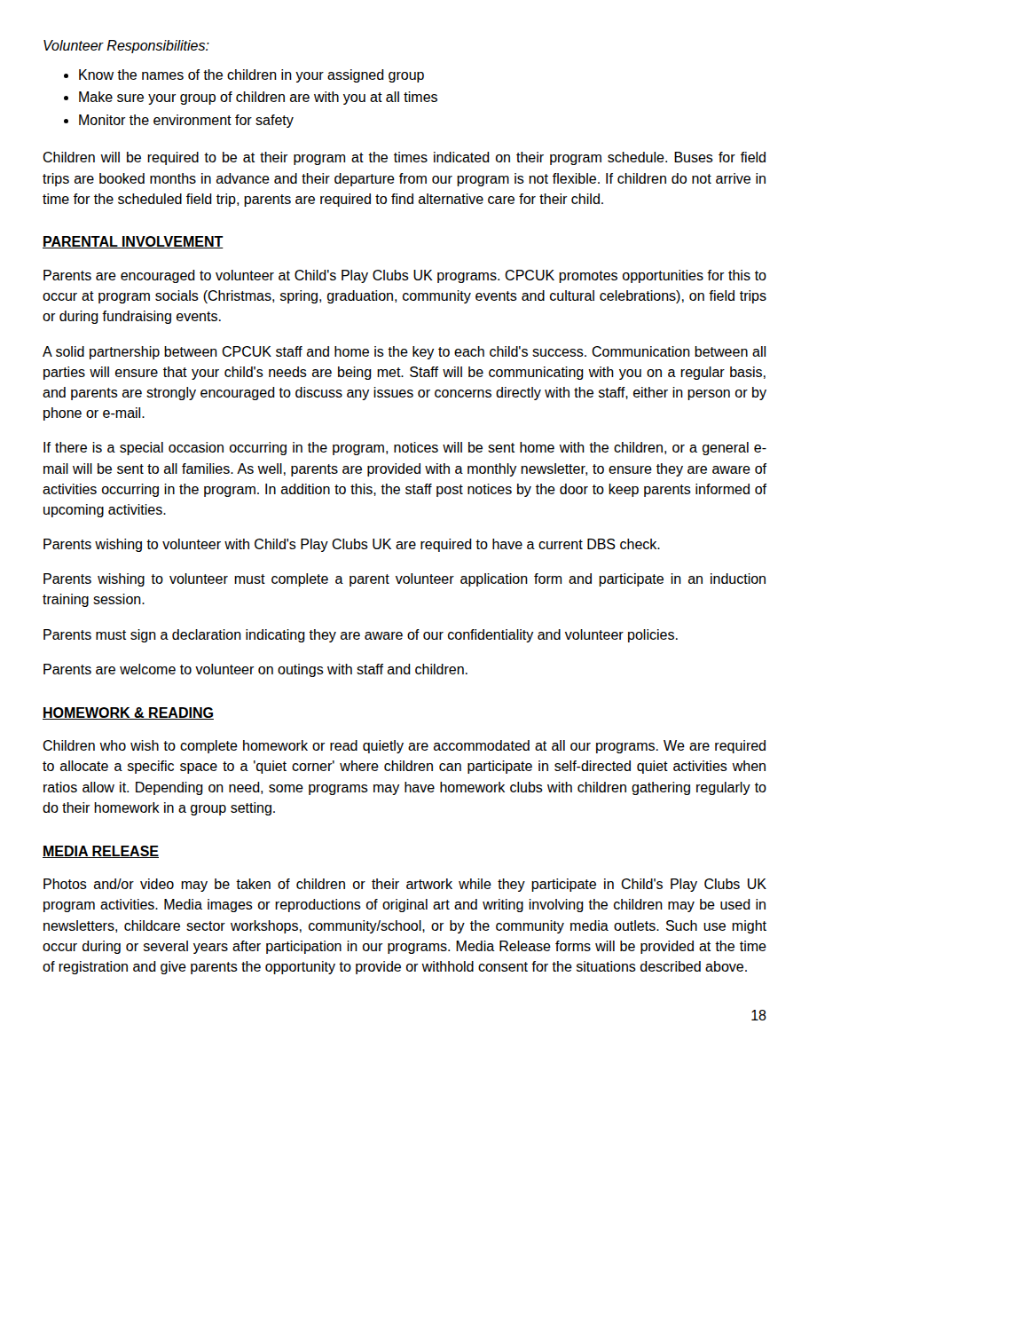Volunteer Responsibilities:
Know the names of the children in your assigned group
Make sure your group of children are with you at all times
Monitor the environment for safety
Children will be required to be at their program at the times indicated on their program schedule. Buses for field trips are booked months in advance and their departure from our program is not flexible. If children do not arrive in time for the scheduled field trip, parents are required to find alternative care for their child.
PARENTAL INVOLVEMENT
Parents are encouraged to volunteer at Child's Play Clubs UK programs. CPCUK promotes opportunities for this to occur at program socials (Christmas, spring, graduation, community events and cultural celebrations), on field trips or during fundraising events.
A solid partnership between CPCUK staff and home is the key to each child's success. Communication between all parties will ensure that your child's needs are being met. Staff will be communicating with you on a regular basis, and parents are strongly encouraged to discuss any issues or concerns directly with the staff, either in person or by phone or e-mail.
If there is a special occasion occurring in the program, notices will be sent home with the children, or a general e-mail will be sent to all families. As well, parents are provided with a monthly newsletter, to ensure they are aware of activities occurring in the program. In addition to this, the staff post notices by the door to keep parents informed of upcoming activities.
Parents wishing to volunteer with Child's Play Clubs UK are required to have a current DBS check.
Parents wishing to volunteer must complete a parent volunteer application form and participate in an induction training session.
Parents must sign a declaration indicating they are aware of our confidentiality and volunteer policies.
Parents are welcome to volunteer on outings with staff and children.
HOMEWORK & READING
Children who wish to complete homework or read quietly are accommodated at all our programs. We are required to allocate a specific space to a 'quiet corner' where children can participate in self-directed quiet activities when ratios allow it. Depending on need, some programs may have homework clubs with children gathering regularly to do their homework in a group setting.
MEDIA RELEASE
Photos and/or video may be taken of children or their artwork while they participate in Child's Play Clubs UK program activities. Media images or reproductions of original art and writing involving the children may be used in newsletters, childcare sector workshops, community/school, or by the community media outlets. Such use might occur during or several years after participation in our programs. Media Release forms will be provided at the time of registration and give parents the opportunity to provide or withhold consent for the situations described above.
18